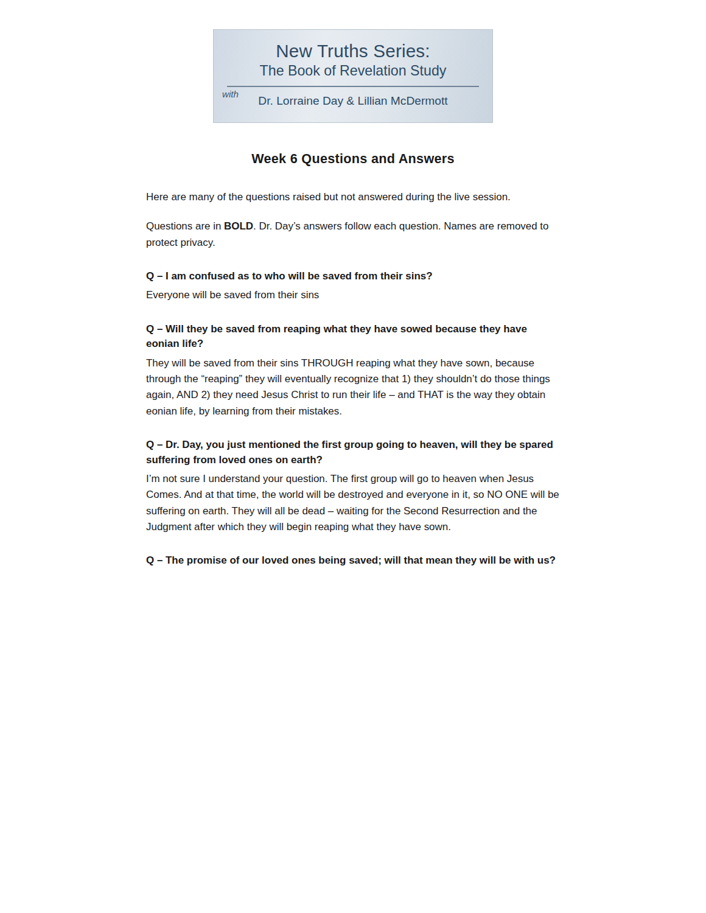New Truths Series:
The Book of Revelation Study
with
Dr. Lorraine Day & Lillian McDermott
Week 6 Questions and Answers
Here are many of the questions raised but not answered during the live session.
Questions are in BOLD. Dr. Day’s answers follow each question. Names are removed to protect privacy.
Q – I am confused as to who will be saved from their sins?
Everyone will be saved from their sins
Q – Will they be saved from reaping what they have sowed because they have eonian life?
They will be saved from their sins THROUGH reaping what they have sown, because through the “reaping” they will eventually recognize that 1) they shouldn’t do those things again, AND 2) they need Jesus Christ to run their life – and THAT is the way they obtain eonian life, by learning from their mistakes.
Q – Dr. Day, you just mentioned the first group going to heaven, will they be spared suffering from loved ones on earth?
I’m not sure I understand your question. The first group will go to heaven when Jesus Comes. And at that time, the world will be destroyed and everyone in it, so NO ONE will be suffering on earth. They will all be dead – waiting for the Second Resurrection and the Judgment after which they will begin reaping what they have sown.
Q – The promise of our loved ones being saved; will that mean they will be with us?